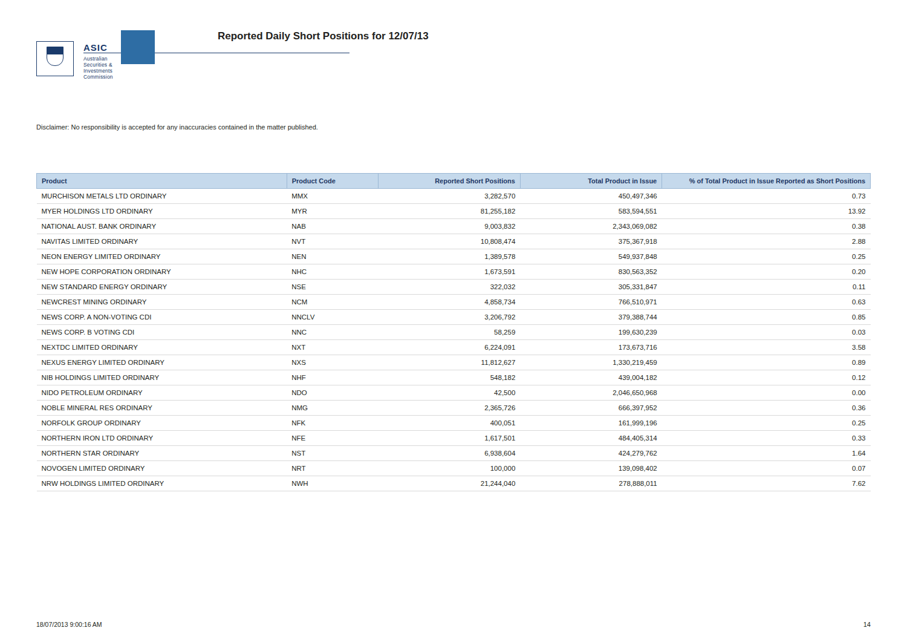ASIC
Australian Securities & Investments Commission
Reported Daily Short Positions for 12/07/13
Disclaimer: No responsibility is accepted for any inaccuracies contained in the matter published.
| Product | Product Code | Reported Short Positions | Total Product in Issue | % of Total Product in Issue Reported as Short Positions |
| --- | --- | --- | --- | --- |
| MURCHISON METALS LTD ORDINARY | MMX | 3,282,570 | 450,497,346 | 0.73 |
| MYER HOLDINGS LTD ORDINARY | MYR | 81,255,182 | 583,594,551 | 13.92 |
| NATIONAL AUST. BANK ORDINARY | NAB | 9,003,832 | 2,343,069,082 | 0.38 |
| NAVITAS LIMITED ORDINARY | NVT | 10,808,474 | 375,367,918 | 2.88 |
| NEON ENERGY LIMITED ORDINARY | NEN | 1,389,578 | 549,937,848 | 0.25 |
| NEW HOPE CORPORATION ORDINARY | NHC | 1,673,591 | 830,563,352 | 0.20 |
| NEW STANDARD ENERGY ORDINARY | NSE | 322,032 | 305,331,847 | 0.11 |
| NEWCREST MINING ORDINARY | NCM | 4,858,734 | 766,510,971 | 0.63 |
| NEWS CORP. A NON-VOTING CDI | NNCLV | 3,206,792 | 379,388,744 | 0.85 |
| NEWS CORP. B VOTING CDI | NNC | 58,259 | 199,630,239 | 0.03 |
| NEXTDC LIMITED ORDINARY | NXT | 6,224,091 | 173,673,716 | 3.58 |
| NEXUS ENERGY LIMITED ORDINARY | NXS | 11,812,627 | 1,330,219,459 | 0.89 |
| NIB HOLDINGS LIMITED ORDINARY | NHF | 548,182 | 439,004,182 | 0.12 |
| NIDO PETROLEUM ORDINARY | NDO | 42,500 | 2,046,650,968 | 0.00 |
| NOBLE MINERAL RES ORDINARY | NMG | 2,365,726 | 666,397,952 | 0.36 |
| NORFOLK GROUP ORDINARY | NFK | 400,051 | 161,999,196 | 0.25 |
| NORTHERN IRON LTD ORDINARY | NFE | 1,617,501 | 484,405,314 | 0.33 |
| NORTHERN STAR ORDINARY | NST | 6,938,604 | 424,279,762 | 1.64 |
| NOVOGEN LIMITED ORDINARY | NRT | 100,000 | 139,098,402 | 0.07 |
| NRW HOLDINGS LIMITED ORDINARY | NWH | 21,244,040 | 278,888,011 | 7.62 |
18/07/2013 9:00:16 AM 14